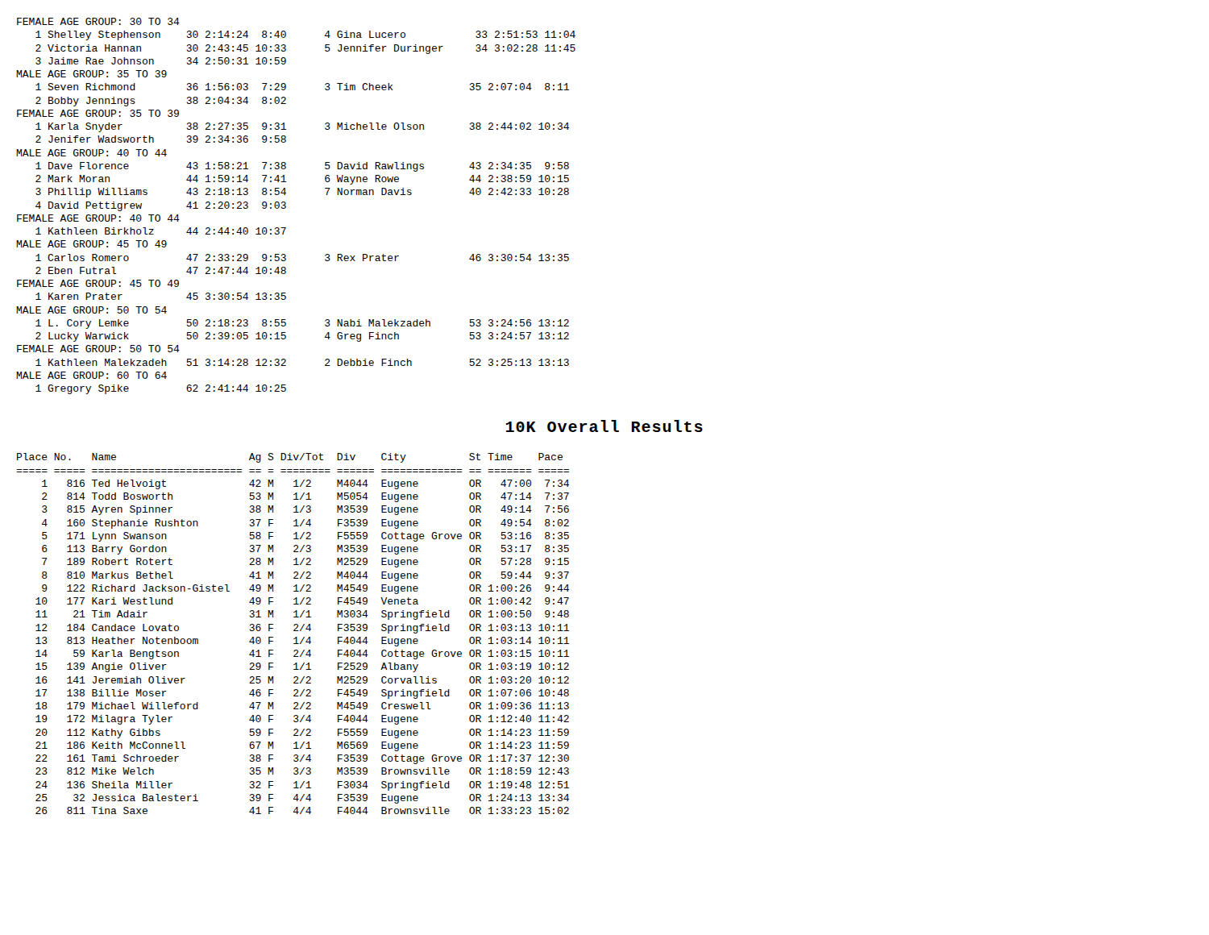FEMALE AGE GROUP: 30 TO 34
   1 Shelley Stephenson    30 2:14:24  8:40      4 Gina Lucero           33 2:51:53 11:04
   2 Victoria Hannan       30 2:43:45 10:33      5 Jennifer Duringer     34 3:02:28 11:45
   3 Jaime Rae Johnson     34 2:50:31 10:59
MALE AGE GROUP: 35 TO 39
   1 Seven Richmond        36 1:56:03  7:29      3 Tim Cheek            35 2:07:04  8:11
   2 Bobby Jennings        38 2:04:34  8:02
FEMALE AGE GROUP: 35 TO 39
   1 Karla Snyder          38 2:27:35  9:31      3 Michelle Olson       38 2:44:02 10:34
   2 Jenifer Wadsworth     39 2:34:36  9:58
MALE AGE GROUP: 40 TO 44
   1 Dave Florence         43 1:58:21  7:38      5 David Rawlings       43 2:34:35  9:58
   2 Mark Moran            44 1:59:14  7:41      6 Wayne Rowe           44 2:38:59 10:15
   3 Phillip Williams      43 2:18:13  8:54      7 Norman Davis         40 2:42:33 10:28
   4 David Pettigrew       41 2:20:23  9:03
FEMALE AGE GROUP: 40 TO 44
   1 Kathleen Birkholz     44 2:44:40 10:37
MALE AGE GROUP: 45 TO 49
   1 Carlos Romero         47 2:33:29  9:53      3 Rex Prater           46 3:30:54 13:35
   2 Eben Futral           47 2:47:44 10:48
FEMALE AGE GROUP: 45 TO 49
   1 Karen Prater          45 3:30:54 13:35
MALE AGE GROUP: 50 TO 54
   1 L. Cory Lemke         50 2:18:23  8:55      3 Nabi Malekzadeh      53 3:24:56 13:12
   2 Lucky Warwick         50 2:39:05 10:15      4 Greg Finch           53 3:24:57 13:12
FEMALE AGE GROUP: 50 TO 54
   1 Kathleen Malekzadeh   51 3:14:28 12:32      2 Debbie Finch         52 3:25:13 13:13
MALE AGE GROUP: 60 TO 64
   1 Gregory Spike         62 2:41:44 10:25
10K Overall Results
Place No.   Name                     Ag S Div/Tot  Div    City          St Time    Pace
===== ===== ======================== == = ======== ====== ============= == ======= =====
    1   816 Ted Helvoigt             42 M   1/2    M4044  Eugene        OR   47:00  7:34
    2   814 Todd Bosworth            53 M   1/1    M5054  Eugene        OR   47:14  7:37
    3   815 Ayren Spinner            38 M   1/3    M3539  Eugene        OR   49:14  7:56
    4   160 Stephanie Rushton        37 F   1/4    F3539  Eugene        OR   49:54  8:02
    5   171 Lynn Swanson             58 F   1/2    F5559  Cottage Grove OR   53:16  8:35
    6   113 Barry Gordon             37 M   2/3    M3539  Eugene        OR   53:17  8:35
    7   189 Robert Rotert            28 M   1/2    M2529  Eugene        OR   57:28  9:15
    8   810 Markus Bethel            41 M   2/2    M4044  Eugene        OR   59:44  9:37
    9   122 Richard Jackson-Gistel   49 M   1/2    M4549  Eugene        OR 1:00:26  9:44
   10   177 Kari Westlund            49 F   1/2    F4549  Veneta        OR 1:00:42  9:47
   11    21 Tim Adair                31 M   1/1    M3034  Springfield   OR 1:00:50  9:48
   12   184 Candace Lovato           36 F   2/4    F3539  Springfield   OR 1:03:13 10:11
   13   813 Heather Notenboom        40 F   1/4    F4044  Eugene        OR 1:03:14 10:11
   14    59 Karla Bengtson           41 F   2/4    F4044  Cottage Grove OR 1:03:15 10:11
   15   139 Angie Oliver             29 F   1/1    F2529  Albany        OR 1:03:19 10:12
   16   141 Jeremiah Oliver          25 M   2/2    M2529  Corvallis     OR 1:03:20 10:12
   17   138 Billie Moser             46 F   2/2    F4549  Springfield   OR 1:07:06 10:48
   18   179 Michael Willeford        47 M   2/2    M4549  Creswell      OR 1:09:36 11:13
   19   172 Milagra Tyler            40 F   3/4    F4044  Eugene        OR 1:12:40 11:42
   20   112 Kathy Gibbs              59 F   2/2    F5559  Eugene        OR 1:14:23 11:59
   21   186 Keith McConnell          67 M   1/1    M6569  Eugene        OR 1:14:23 11:59
   22   161 Tami Schroeder           38 F   3/4    F3539  Cottage Grove OR 1:17:37 12:30
   23   812 Mike Welch               35 M   3/3    M3539  Brownsville   OR 1:18:59 12:43
   24   136 Sheila Miller            32 F   1/1    F3034  Springfield   OR 1:19:48 12:51
   25    32 Jessica Balesteri        39 F   4/4    F3539  Eugene        OR 1:24:13 13:34
   26   811 Tina Saxe                41 F   4/4    F4044  Brownsville   OR 1:33:23 15:02